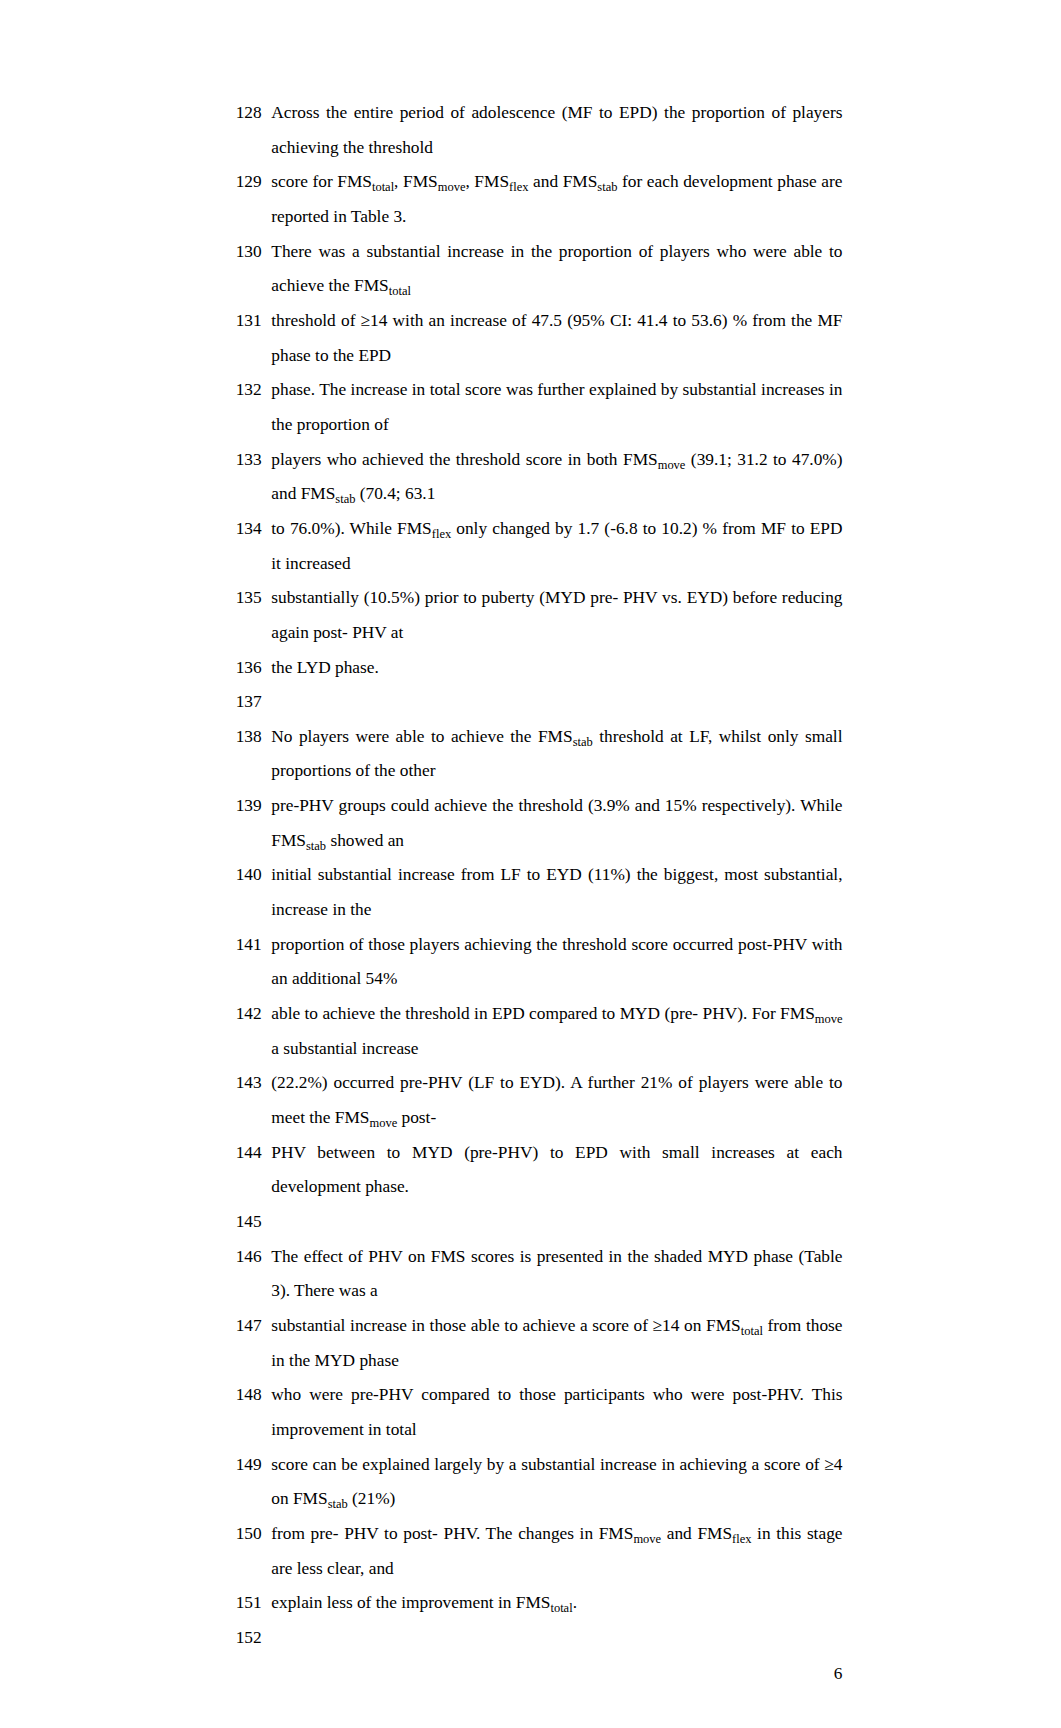128 Across the entire period of adolescence (MF to EPD) the proportion of players achieving the threshold
129score for FMStotal, FMSmove, FMSflex and FMSstab for each development phase are reported in Table 3.
130 There was a substantial increase in the proportion of players who were able to achieve the FMStotal
131threshold of ≥14 with an increase of 47.5 (95% CI: 41.4 to 53.6) % from the MF phase to the EPD
132phase. The increase in total score was further explained by substantial increases in the proportion of
133players who achieved the threshold score in both FMSmove (39.1; 31.2 to 47.0%) and FMSstab (70.4; 63.1
134to 76.0%). While FMSflex only changed by 1.7 (-6.8 to 10.2) % from MF to EPD it increased
135substantially (10.5%) prior to puberty (MYD pre- PHV vs. EYD) before reducing again post- PHV at
136the LYD phase.
137
138 No players were able to achieve the FMSstab threshold at LF, whilst only small proportions of the other
139pre-PHV groups could achieve the threshold (3.9% and 15% respectively). While FMSstab showed an
140initial substantial increase from LF to EYD (11%) the biggest, most substantial, increase in the
141proportion of those players achieving the threshold score occurred post-PHV with an additional 54%
142able to achieve the threshold in EPD compared to MYD (pre- PHV). For FMSmove a substantial increase
143(22.2%) occurred pre-PHV (LF to EYD). A further 21% of players were able to meet the FMSmove post-
144 PHV between to MYD (pre-PHV) to EPD with small increases at each development phase.
145
146 The effect of PHV on FMS scores is presented in the shaded MYD phase (Table 3). There was a
147substantial increase in those able to achieve a score of ≥14 on FMStotal from those in the MYD phase
148who were pre-PHV compared to those participants who were post-PHV. This improvement in total
149score can be explained largely by a substantial increase in achieving a score of ≥4 on FMSstab (21%)
150from pre- PHV to post- PHV. The changes in FMSmove and FMSflex in this stage are less clear, and
151explain less of the improvement in FMStotal.
152
6